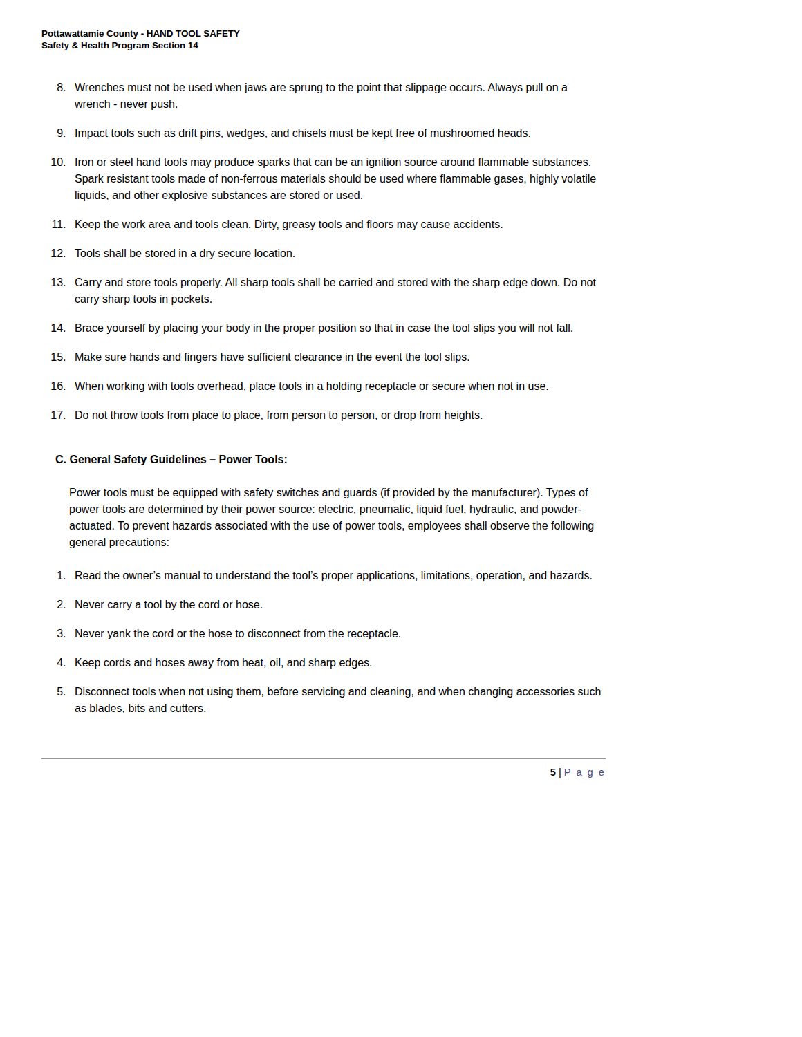Pottawattamie County - HAND TOOL SAFETY
Safety & Health Program Section 14
Wrenches must not be used when jaws are sprung to the point that slippage occurs. Always pull on a wrench - never push.
Impact tools such as drift pins, wedges, and chisels must be kept free of mushroomed heads.
Iron or steel hand tools may produce sparks that can be an ignition source around flammable substances. Spark resistant tools made of non-ferrous materials should be used where flammable gases, highly volatile liquids, and other explosive substances are stored or used.
Keep the work area and tools clean. Dirty, greasy tools and floors may cause accidents.
Tools shall be stored in a dry secure location.
Carry and store tools properly. All sharp tools shall be carried and stored with the sharp edge down. Do not carry sharp tools in pockets.
Brace yourself by placing your body in the proper position so that in case the tool slips you will not fall.
Make sure hands and fingers have sufficient clearance in the event the tool slips.
When working with tools overhead, place tools in a holding receptacle or secure when not in use.
Do not throw tools from place to place, from person to person, or drop from heights.
C. General Safety Guidelines – Power Tools:
Power tools must be equipped with safety switches and guards (if provided by the manufacturer). Types of power tools are determined by their power source: electric, pneumatic, liquid fuel, hydraulic, and powder-actuated. To prevent hazards associated with the use of power tools, employees shall observe the following general precautions:
Read the owner’s manual to understand the tool’s proper applications, limitations, operation, and hazards.
Never carry a tool by the cord or hose.
Never yank the cord or the hose to disconnect from the receptacle.
Keep cords and hoses away from heat, oil, and sharp edges.
Disconnect tools when not using them, before servicing and cleaning, and when changing accessories such as blades, bits and cutters.
5 | P a g e